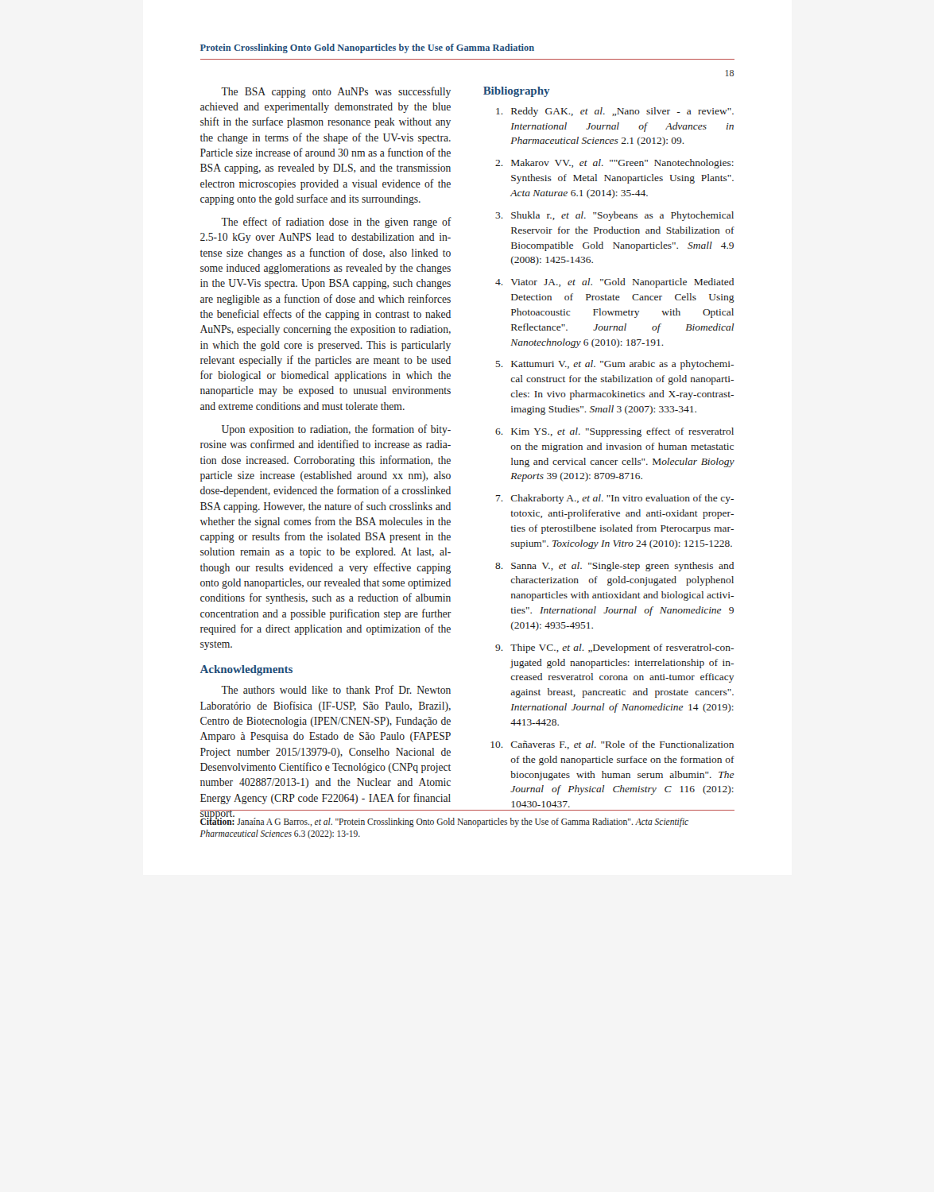Protein Crosslinking Onto Gold Nanoparticles by the Use of Gamma Radiation
18
The BSA capping onto AuNPs was successfully achieved and experimentally demonstrated by the blue shift in the surface plasmon resonance peak without any the change in terms of the shape of the UV-vis spectra. Particle size increase of around 30 nm as a function of the BSA capping, as revealed by DLS, and the transmission electron microscopies provided a visual evidence of the capping onto the gold surface and its surroundings.
The effect of radiation dose in the given range of 2.5-10 kGy over AuNPS lead to destabilization and intense size changes as a function of dose, also linked to some induced agglomerations as revealed by the changes in the UV-Vis spectra. Upon BSA capping, such changes are negligible as a function of dose and which reinforces the beneficial effects of the capping in contrast to naked AuNPs, especially concerning the exposition to radiation, in which the gold core is preserved. This is particularly relevant especially if the particles are meant to be used for biological or biomedical applications in which the nanoparticle may be exposed to unusual environments and extreme conditions and must tolerate them.
Upon exposition to radiation, the formation of bityrosine was confirmed and identified to increase as radiation dose increased. Corroborating this information, the particle size increase (established around xx nm), also dose-dependent, evidenced the formation of a crosslinked BSA capping. However, the nature of such crosslinks and whether the signal comes from the BSA molecules in the capping or results from the isolated BSA present in the solution remain as a topic to be explored. At last, although our results evidenced a very effective capping onto gold nanoparticles, our revealed that some optimized conditions for synthesis, such as a reduction of albumin concentration and a possible purification step are further required for a direct application and optimization of the system.
Acknowledgments
The authors would like to thank Prof Dr. Newton Laboratório de Biofísica (IF-USP, São Paulo, Brazil), Centro de Biotecnologia (IPEN/CNEN-SP), Fundação de Amparo à Pesquisa do Estado de São Paulo (FAPESP Project number 2015/13979-0), Conselho Nacional de Desenvolvimento Científico e Tecnológico (CNPq project number 402887/2013-1) and the Nuclear and Atomic Energy Agency (CRP code F22064) - IAEA for financial support.
Bibliography
Reddy GAK., et al. „Nano silver - a review". International Journal of Advances in Pharmaceutical Sciences 2.1 (2012): 09.
Makarov VV., et al. ""Green" Nanotechnologies: Synthesis of Metal Nanoparticles Using Plants". Acta Naturae 6.1 (2014): 35-44.
Shukla r., et al. "Soybeans as a Phytochemical Reservoir for the Production and Stabilization of Biocompatible Gold Nanoparticles". Small 4.9 (2008): 1425-1436.
Viator JA., et al. "Gold Nanoparticle Mediated Detection of Prostate Cancer Cells Using Photoacoustic Flowmetry with Optical Reflectance". Journal of Biomedical Nanotechnology 6 (2010): 187-191.
Kattumuri V., et al. "Gum arabic as a phytochemical construct for the stabilization of gold nanoparticles: In vivo pharmacokinetics and X-ray-contrast-imaging Studies". Small 3 (2007): 333-341.
Kim YS., et al. "Suppressing effect of resveratrol on the migration and invasion of human metastatic lung and cervical cancer cells". Molecular Biology Reports 39 (2012): 8709-8716.
Chakraborty A., et al. "In vitro evaluation of the cytotoxic, anti-proliferative and anti-oxidant properties of pterostilbene isolated from Pterocarpus marsupium". Toxicology In Vitro 24 (2010): 1215-1228.
Sanna V., et al. "Single-step green synthesis and characterization of gold-conjugated polyphenol nanoparticles with antioxidant and biological activities". International Journal of Nanomedicine 9 (2014): 4935-4951.
Thipe VC., et al. „Development of resveratrol-conjugated gold nanoparticles: interrelationship of increased resveratrol corona on anti-tumor efficacy against breast, pancreatic and prostate cancers". International Journal of Nanomedicine 14 (2019): 4413-4428.
Cañaveras F., et al. "Role of the Functionalization of the gold nanoparticle surface on the formation of bioconjugates with human serum albumin". The Journal of Physical Chemistry C 116 (2012): 10430-10437.
Citation: Janaína A G Barros., et al. "Protein Crosslinking Onto Gold Nanoparticles by the Use of Gamma Radiation". Acta Scientific Pharmaceutical Sciences 6.3 (2022): 13-19.